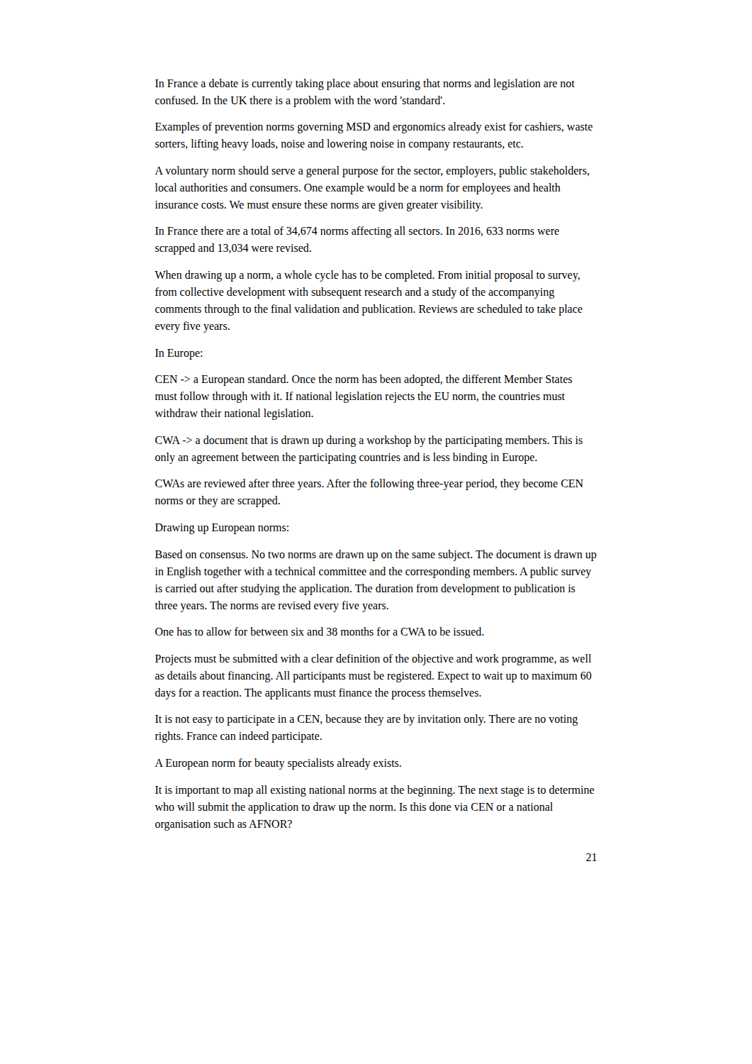In France a debate is currently taking place about ensuring that norms and legislation are not confused. In the UK there is a problem with the word 'standard'.
Examples of prevention norms governing MSD and ergonomics already exist for cashiers, waste sorters, lifting heavy loads, noise and lowering noise in company restaurants, etc.
A voluntary norm should serve a general purpose for the sector, employers, public stakeholders, local authorities and consumers. One example would be a norm for employees and health insurance costs. We must ensure these norms are given greater visibility.
In France there are a total of 34,674 norms affecting all sectors. In 2016, 633 norms were scrapped and 13,034 were revised.
When drawing up a norm, a whole cycle has to be completed. From initial proposal to survey, from collective development with subsequent research and a study of the accompanying comments through to the final validation and publication. Reviews are scheduled to take place every five years.
In Europe:
CEN -> a European standard. Once the norm has been adopted, the different Member States must follow through with it. If national legislation rejects the EU norm, the countries must withdraw their national legislation.
CWA -> a document that is drawn up during a workshop by the participating members. This is only an agreement between the participating countries and is less binding in Europe.
CWAs are reviewed after three years. After the following three-year period, they become CEN norms or they are scrapped.
Drawing up European norms:
Based on consensus. No two norms are drawn up on the same subject. The document is drawn up in English together with a technical committee and the corresponding members. A public survey is carried out after studying the application. The duration from development to publication is three years. The norms are revised every five years.
One has to allow for between six and 38 months for a CWA to be issued.
Projects must be submitted with a clear definition of the objective and work programme, as well as details about financing. All participants must be registered. Expect to wait up to maximum 60 days for a reaction. The applicants must finance the process themselves.
It is not easy to participate in a CEN, because they are by invitation only. There are no voting rights. France can indeed participate.
A European norm for beauty specialists already exists.
It is important to map all existing national norms at the beginning. The next stage is to determine who will submit the application to draw up the norm. Is this done via CEN or a national organisation such as AFNOR?
21